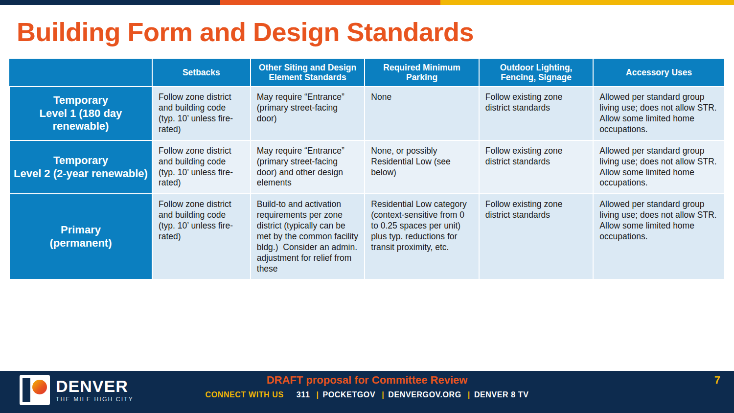Building Form and Design Standards
| | Setbacks | Other Siting and Design Element Standards | Required Minimum Parking | Outdoor Lighting, Fencing, Signage | Accessory Uses |
| --- | --- | --- | --- | --- | --- |
| Temporary Level 1 (180 day renewable) | Follow zone district and building code (typ. 10’ unless fire-rated) | May require “Entrance” (primary street-facing door) | None | Follow existing zone district standards | Allowed per standard group living use; does not allow STR. Allow some limited home occupations. |
| Temporary Level 2 (2-year renewable) | Follow zone district and building code (typ. 10’ unless fire-rated) | May require “Entrance” (primary street-facing door) and other design elements | None, or possibly Residential Low (see below) | Follow existing zone district standards | Allowed per standard group living use; does not allow STR. Allow some limited home occupations. |
| Primary (permanent) | Follow zone district and building code (typ. 10’ unless fire-rated) | Build-to and activation requirements per zone district (typically can be met by the common facility bldg.) Consider an admin. adjustment for relief from these | Residential Low category (context-sensitive from 0 to 0.25 spaces per unit) plus typ. reductions for transit proximity, etc. | Follow existing zone district standards | Allowed per standard group living use; does not allow STR. Allow some limited home occupations. |
DENVER
THE MILE HIGH CITY
DRAFT proposal for Committee Review
7
CONNECT WITH US 311 |POCKETGOV |DENVERGOV.ORG |DENVER 8 TV